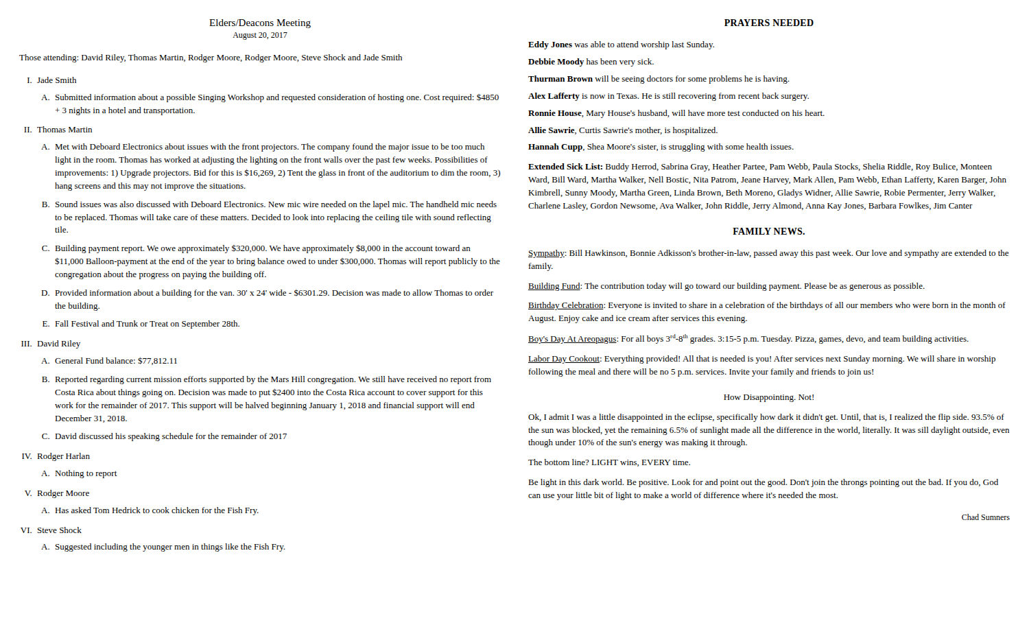Elders/Deacons Meeting August 20, 2017
Those attending: David Riley, Thomas Martin, Rodger Moore, Rodger Moore, Steve Shock and Jade Smith
Jade Smith
Submitted information about a possible Singing Workshop and requested consideration of hosting one. Cost required: $4850 + 3 nights in a hotel and transportation.
Thomas Martin
Met with Deboard Electronics about issues with the front projectors. The company found the major issue to be too much light in the room. Thomas has worked at adjusting the lighting on the front walls over the past few weeks. Possibilities of improvements: 1) Upgrade projectors. Bid for this is $16,269, 2) Tent the glass in front of the auditorium to dim the room, 3) hang screens and this may not improve the situations.
Sound issues was also discussed with Deboard Electronics. New mic wire needed on the lapel mic. The handheld mic needs to be replaced. Thomas will take care of these matters. Decided to look into replacing the ceiling tile with sound reflecting tile.
Building payment report. We owe approximately $320,000. We have approximately $8,000 in the account toward an $11,000 Balloon-payment at the end of the year to bring balance owed to under $300,000. Thomas will report publicly to the congregation about the progress on paying the building off.
Provided information about a building for the van. 30' x 24' wide - $6301.29. Decision was made to allow Thomas to order the building.
Fall Festival and Trunk or Treat on September 28th.
David Riley
General Fund balance: $77,812.11
Reported regarding current mission efforts supported by the Mars Hill congregation. We still have received no report from Costa Rica about things going on. Decision was made to put $2400 into the Costa Rica account to cover support for this work for the remainder of 2017. This support will be halved beginning January 1, 2018 and financial support will end December 31, 2018.
David discussed his speaking schedule for the remainder of 2017
Rodger Harlan
Nothing to report
Rodger Moore
Has asked Tom Hedrick to cook chicken for the Fish Fry.
Steve Shock
Suggested including the younger men in things like the Fish Fry.
PRAYERS NEEDED
Eddy Jones was able to attend worship last Sunday.
Debbie Moody has been very sick.
Thurman Brown will be seeing doctors for some problems he is having.
Alex Lafferty is now in Texas. He is still recovering from recent back surgery.
Ronnie House, Mary House's husband, will have more test conducted on his heart.
Allie Sawrie, Curtis Sawrie's mother, is hospitalized.
Hannah Cupp, Shea Moore's sister, is struggling with some health issues.
Extended Sick List: Buddy Herrod, Sabrina Gray, Heather Partee, Pam Webb, Paula Stocks, Shelia Riddle, Roy Bulice, Monteen Ward, Bill Ward, Martha Walker, Nell Bostic, Nita Patrom, Jeane Harvey, Mark Allen, Pam Webb, Ethan Lafferty, Karen Barger, John Kimbrell, Sunny Moody, Martha Green, Linda Brown, Beth Moreno, Gladys Widner, Allie Sawrie, Robie Permenter, Jerry Walker, Charlene Lasley, Gordon Newsome, Ava Walker, John Riddle, Jerry Almond, Anna Kay Jones, Barbara Fowlkes, Jim Canter
FAMILY NEWS.
Sympathy: Bill Hawkinson, Bonnie Adkisson's brother-in-law, passed away this past week. Our love and sympathy are extended to the family.
Building Fund: The contribution today will go toward our building payment. Please be as generous as possible.
Birthday Celebration: Everyone is invited to share in a celebration of the birthdays of all our members who were born in the month of August. Enjoy cake and ice cream after services this evening.
Boy's Day At Areopagus: For all boys 3rd-8th grades. 3:15-5 p.m. Tuesday. Pizza, games, devo, and team building activities.
Labor Day Cookout: Everything provided! All that is needed is you! After services next Sunday morning. We will share in worship following the meal and there will be no 5 p.m. services. Invite your family and friends to join us!
How Disappointing. Not!
Ok, I admit I was a little disappointed in the eclipse, specifically how dark it didn't get. Until, that is, I realized the flip side. 93.5% of the sun was blocked, yet the remaining 6.5% of sunlight made all the difference in the world, literally. It was sill daylight outside, even though under 10% of the sun's energy was making it through.
The bottom line? LIGHT wins, EVERY time.
Be light in this dark world. Be positive. Look for and point out the good. Don't join the throngs pointing out the bad. If you do, God can use your little bit of light to make a world of difference where it's needed the most.
Chad Sumners